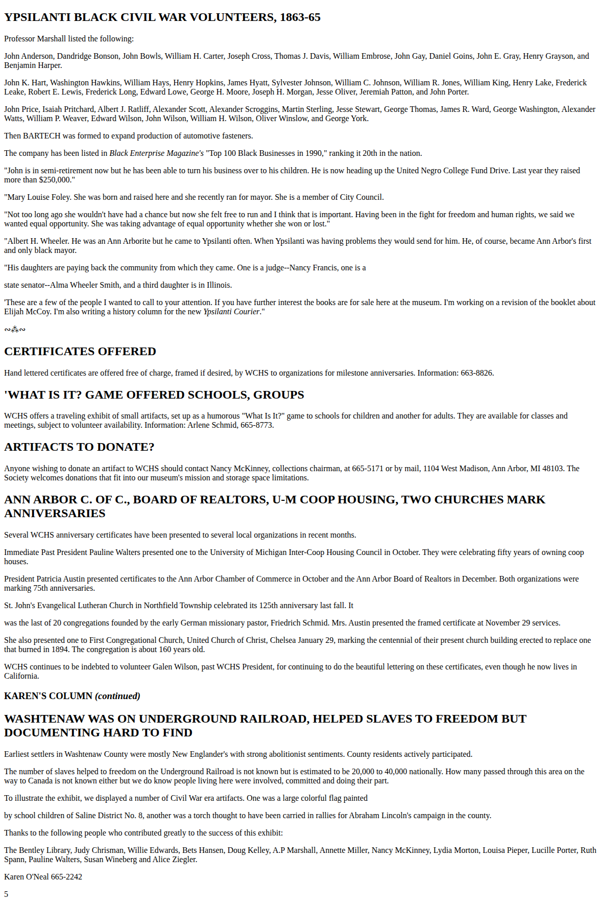YPSILANTI BLACK CIVIL WAR VOLUNTEERS, 1863-65
Professor Marshall listed the following:
John Anderson, Dandridge Bonson, John Bowls, William H. Carter, Joseph Cross, Thomas J. Davis, William Embrose, John Gay, Daniel Goins, John E. Gray, Henry Grayson, and Benjamin Harper.
John K. Hart, Washington Hawkins, William Hays, Henry Hopkins, James Hyatt, Sylvester Johnson, William C. Johnson, William R. Jones, William King, Henry Lake, Frederick Leake, Robert E. Lewis, Frederick Long, Edward Lowe, George H. Moore, Joseph H. Morgan, Jesse Oliver, Jeremiah Patton, and John Porter.
John Price, Isaiah Pritchard, Albert J. Ratliff, Alexander Scott, Alexander Scroggins, Martin Sterling, Jesse Stewart, George Thomas, James R. Ward, George Washington, Alexander Watts, William P. Weaver, Edward Wilson, John Wilson, William H. Wilson, Oliver Winslow, and George York.
Then BARTECH was formed to expand production of automotive fasteners.
The company has been listed in Black Enterprise Magazine's "Top 100 Black Businesses in 1990," ranking it 20th in the nation.
"John is in semi-retirement now but he has been able to turn his business over to his children. He is now heading up the United Negro College Fund Drive. Last year they raised more than $250,000."
"Mary Louise Foley. She was born and raised here and she recently ran for mayor. She is a member of City Council.
"Not too long ago she wouldn't have had a chance but now she felt free to run and I think that is important. Having been in the fight for freedom and human rights, we said we wanted equal opportunity. She was taking advantage of equal opportunity whether she won or lost."
"Albert H. Wheeler. He was an Ann Arborite but he came to Ypsilanti often. When Ypsilanti was having problems they would send for him. He, of course, became Ann Arbor's first and only black mayor.
"His daughters are paying back the community from which they came. One is a judge--Nancy Francis, one is a
state senator--Alma Wheeler Smith, and a third daughter is in Illinois.
'These are a few of the people I wanted to call to your attention. If you have further interest the books are for sale here at the museum. I'm working on a revision of the booklet about Elijah McCoy. I'm also writing a history column for the new Ypsilanti Courier."
∾⁂∾
CERTIFICATES OFFERED
Hand lettered certificates are offered free of charge, framed if desired, by WCHS to organizations for milestone anniversaries. Information: 663-8826.
'WHAT IS IT? GAME OFFERED SCHOOLS, GROUPS
WCHS offers a traveling exhibit of small artifacts, set up as a humorous "What Is It?" game to schools for children and another for adults. They are available for classes and meetings, subject to volunteer availability. Information: Arlene Schmid, 665-8773.
ARTIFACTS TO DONATE?
Anyone wishing to donate an artifact to WCHS should contact Nancy McKinney, collections chairman, at 665-5171 or by mail, 1104 West Madison, Ann Arbor, MI 48103. The Society welcomes donations that fit into our museum's mission and storage space limitations.
ANN ARBOR C. OF C., BOARD OF REALTORS, U-M COOP HOUSING, TWO CHURCHES MARK ANNIVERSARIES
Several WCHS anniversary certificates have been presented to several local organizations in recent months.
Immediate Past President Pauline Walters presented one to the University of Michigan Inter-Coop Housing Council in October. They were celebrating fifty years of owning coop houses.
President Patricia Austin presented certificates to the Ann Arbor Chamber of Commerce in October and the Ann Arbor Board of Realtors in December. Both organizations were marking 75th anniversaries.
St. John's Evangelical Lutheran Church in Northfield Township celebrated its 125th anniversary last fall. It
was the last of 20 congregations founded by the early German missionary pastor, Friedrich Schmid. Mrs. Austin presented the framed certificate at November 29 services.
She also presented one to First Congregational Church, United Church of Christ, Chelsea January 29, marking the centennial of their present church building erected to replace one that burned in 1894. The congregation is about 160 years old.
WCHS continues to be indebted to volunteer Galen Wilson, past WCHS President, for continuing to do the beautiful lettering on these certificates, even though he now lives in California.
KAREN'S COLUMN (continued)
WASHTENAW WAS ON UNDERGROUND RAILROAD, HELPED SLAVES TO FREEDOM BUT DOCUMENTING HARD TO FIND
Earliest settlers in Washtenaw County were mostly New Englander's with strong abolitionist sentiments. County residents actively participated.
The number of slaves helped to freedom on the Underground Railroad is not known but is estimated to be 20,000 to 40,000 nationally. How many passed through this area on the way to Canada is not known either but we do know people living here were involved, committed and doing their part.
To illustrate the exhibit, we displayed a number of Civil War era artifacts. One was a large colorful flag painted
by school children of Saline District No. 8, another was a torch thought to have been carried in rallies for Abraham Lincoln's campaign in the county.
Thanks to the following people who contributed greatly to the success of this exhibit:
The Bentley Library, Judy Chrisman, Willie Edwards, Bets Hansen, Doug Kelley, A.P Marshall, Annette Miller, Nancy McKinney, Lydia Morton, Louisa Pieper, Lucille Porter, Ruth Spann, Pauline Walters, Susan Wineberg and Alice Ziegler.
Karen O'Neal 665-2242
5